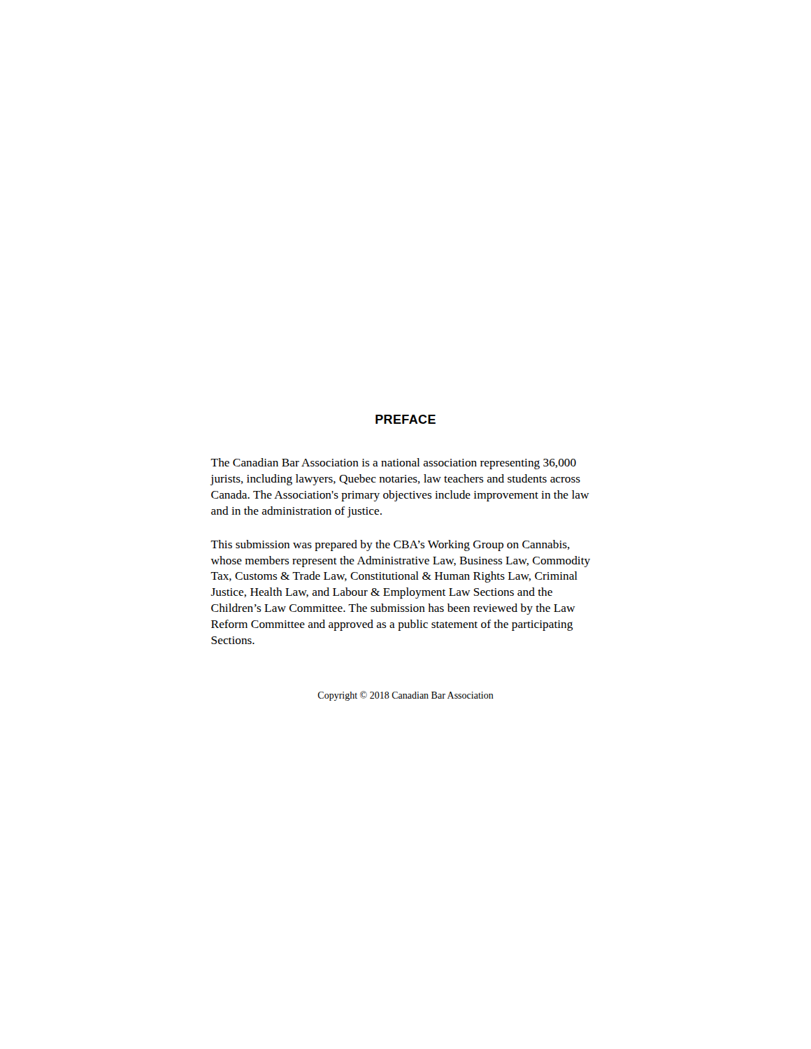PREFACE
The Canadian Bar Association is a national association representing 36,000 jurists, including lawyers, Quebec notaries, law teachers and students across Canada. The Association's primary objectives include improvement in the law and in the administration of justice.
This submission was prepared by the CBA’s Working Group on Cannabis, whose members represent the Administrative Law, Business Law, Commodity Tax, Customs & Trade Law, Constitutional & Human Rights Law, Criminal Justice, Health Law, and Labour & Employment Law Sections and the Children’s Law Committee. The submission has been reviewed by the Law Reform Committee and approved as a public statement of the participating Sections.
Copyright © 2018 Canadian Bar Association